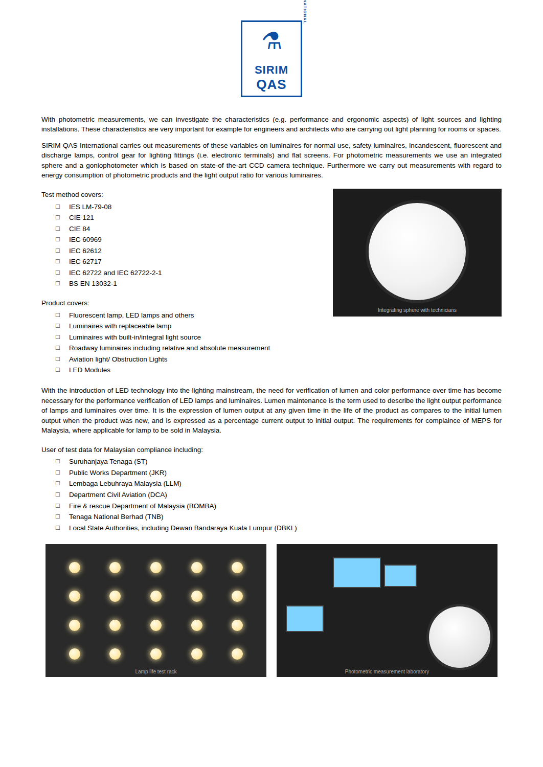INTERNATIONAL
⚗
SIRIM
QAS
With photometric measurements, we can investigate the characteristics (e.g. performance and ergonomic aspects) of light sources and lighting installations. These characteristics are very important for example for engineers and architects who are carrying out light planning for rooms or spaces.
SIRIM QAS International carries out measurements of these variables on luminaires for normal use, safety luminaires, incandescent, fluorescent and discharge lamps, control gear for lighting fittings (i.e. electronic terminals) and flat screens. For photometric measurements we use an integrated sphere and a goniophotometer which is based on state-of the-art CCD camera technique. Furthermore we carry out measurements with regard to energy consumption of photometric products and the light output ratio for various luminaires.
Integrating sphere with technicians
Test method covers:
IES LM-79-08
CIE 121
CIE 84
IEC 60969
IEC 62612
IEC 62717
IEC 62722 and IEC 62722-2-1
BS EN 13032-1
Product covers:
Fluorescent lamp, LED lamps and others
Luminaires with replaceable lamp
Luminaires with built-in/integral light source
Roadway luminaires including relative and absolute measurement
Aviation light/ Obstruction Lights
LED Modules
With the introduction of LED technology into the lighting mainstream, the need for verification of lumen and color performance over time has become necessary for the performance verification of LED lamps and luminaires. Lumen maintenance is the term used to describe the light output performance of lamps and luminaires over time. It is the expression of lumen output at any given time in the life of the product as compares to the initial lumen output when the product was new, and is expressed as a percentage current output to initial output. The requirements for complaince of MEPS for Malaysia, where applicable for lamp to be sold in Malaysia.
User of test data for Malaysian compliance including:
Suruhanjaya Tenaga (ST)
Public Works Department (JKR)
Lembaga Lebuhraya Malaysia (LLM)
Department Civil Aviation (DCA)
Fire & rescue Department of Malaysia (BOMBA)
Tenaga National Berhad (TNB)
Local State Authorities, including Dewan Bandaraya Kuala Lumpur (DBKL)
Lamp life test rack
Photometric measurement laboratory